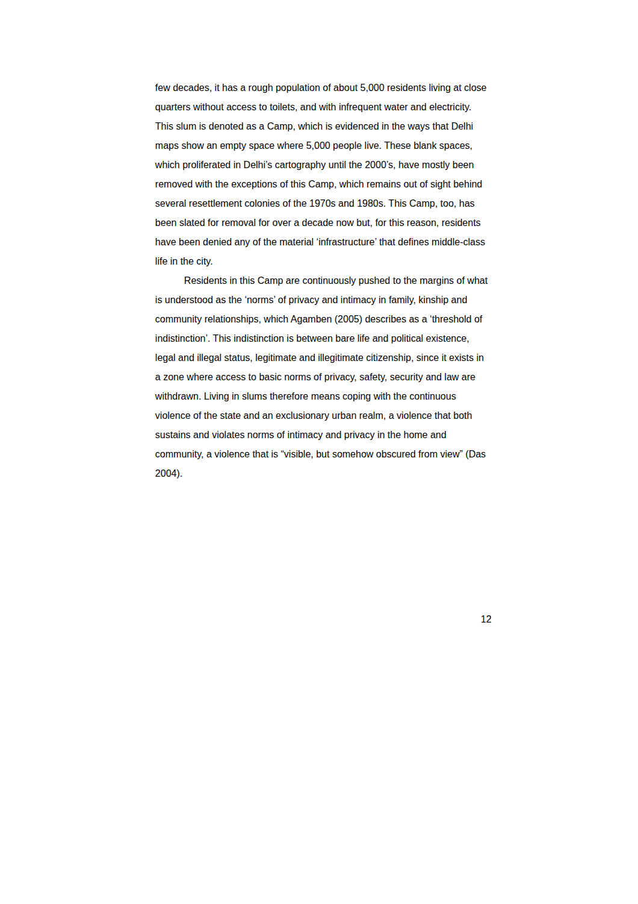few decades, it has a rough population of about 5,000 residents living at close quarters without access to toilets, and with infrequent water and electricity. This slum is denoted as a Camp, which is evidenced in the ways that Delhi maps show an empty space where 5,000 people live. These blank spaces, which proliferated in Delhi’s cartography until the 2000’s, have mostly been removed with the exceptions of this Camp, which remains out of sight behind several resettlement colonies of the 1970s and 1980s. This Camp, too, has been slated for removal for over a decade now but, for this reason, residents have been denied any of the material ‘infrastructure’ that defines middle-class life in the city.
Residents in this Camp are continuously pushed to the margins of what is understood as the ‘norms’ of privacy and intimacy in family, kinship and community relationships, which Agamben (2005) describes as a ‘threshold of indistinction’. This indistinction is between bare life and political existence, legal and illegal status, legitimate and illegitimate citizenship, since it exists in a zone where access to basic norms of privacy, safety, security and law are withdrawn. Living in slums therefore means coping with the continuous violence of the state and an exclusionary urban realm, a violence that both sustains and violates norms of intimacy and privacy in the home and community, a violence that is “visible, but somehow obscured from view” (Das 2004).
12